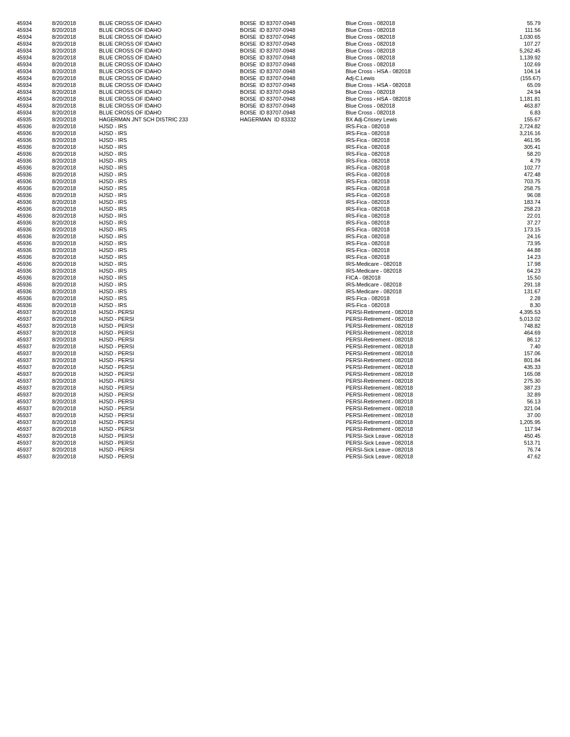| 45934 | 8/20/2018 | BLUE CROSS OF IDAHO | BOISE ID 83707-0948 | Blue Cross - 082018 | 55.79 |
| 45934 | 8/20/2018 | BLUE CROSS OF IDAHO | BOISE ID 83707-0948 | Blue Cross - 082018 | 111.56 |
| 45934 | 8/20/2018 | BLUE CROSS OF IDAHO | BOISE ID 83707-0948 | Blue Cross - 082018 | 1,030.65 |
| 45934 | 8/20/2018 | BLUE CROSS OF IDAHO | BOISE ID 83707-0948 | Blue Cross - 082018 | 107.27 |
| 45934 | 8/20/2018 | BLUE CROSS OF IDAHO | BOISE ID 83707-0948 | Blue Cross - 082018 | 5,262.45 |
| 45934 | 8/20/2018 | BLUE CROSS OF IDAHO | BOISE ID 83707-0948 | Blue Cross - 082018 | 1,139.92 |
| 45934 | 8/20/2018 | BLUE CROSS OF IDAHO | BOISE ID 83707-0948 | Blue Cross - 082018 | 102.69 |
| 45934 | 8/20/2018 | BLUE CROSS OF IDAHO | BOISE ID 83707-0948 | Blue Cross - HSA - 082018 | 104.14 |
| 45934 | 8/20/2018 | BLUE CROSS OF IDAHO | BOISE ID 83707-0948 | Adj-C.Lewis | (155.67) |
| 45934 | 8/20/2018 | BLUE CROSS OF IDAHO | BOISE ID 83707-0948 | Blue Cross - HSA - 082018 | 65.09 |
| 45934 | 8/20/2018 | BLUE CROSS OF IDAHO | BOISE ID 83707-0948 | Blue Cross - 082018 | 24.94 |
| 45934 | 8/20/2018 | BLUE CROSS OF IDAHO | BOISE ID 83707-0948 | Blue Cross - HSA - 082018 | 1,181.81 |
| 45934 | 8/20/2018 | BLUE CROSS OF IDAHO | BOISE ID 83707-0948 | Blue Cross - 082018 | 463.87 |
| 45934 | 8/20/2018 | BLUE CROSS OF IDAHO | BOISE ID 83707-0948 | Blue Cross - 082018 | 6.83 |
| 45935 | 8/20/2018 | HAGERMAN JNT SCH DISTRIC 233 | HAGERMAN ID 83332 | BX Adj-Crissey Lewis | 155.67 |
| 45936 | 8/20/2018 | HJSD - IRS | | IRS-Fica - 082018 | 2,724.82 |
| 45936 | 8/20/2018 | HJSD - IRS | | IRS-Fica - 082018 | 3,216.16 |
| 45936 | 8/20/2018 | HJSD - IRS | | IRS-Fica - 082018 | 461.95 |
| 45936 | 8/20/2018 | HJSD - IRS | | IRS-Fica - 082018 | 305.41 |
| 45936 | 8/20/2018 | HJSD - IRS | | IRS-Fica - 082018 | 58.20 |
| 45936 | 8/20/2018 | HJSD - IRS | | IRS-Fica - 082018 | 4.79 |
| 45936 | 8/20/2018 | HJSD - IRS | | IRS-Fica - 082018 | 102.77 |
| 45936 | 8/20/2018 | HJSD - IRS | | IRS-Fica - 082018 | 472.48 |
| 45936 | 8/20/2018 | HJSD - IRS | | IRS-Fica - 082018 | 703.75 |
| 45936 | 8/20/2018 | HJSD - IRS | | IRS-Fica - 082018 | 258.75 |
| 45936 | 8/20/2018 | HJSD - IRS | | IRS-Fica - 082018 | 96.08 |
| 45936 | 8/20/2018 | HJSD - IRS | | IRS-Fica - 082018 | 183.74 |
| 45936 | 8/20/2018 | HJSD - IRS | | IRS-Fica - 082018 | 258.23 |
| 45936 | 8/20/2018 | HJSD - IRS | | IRS-Fica - 082018 | 22.01 |
| 45936 | 8/20/2018 | HJSD - IRS | | IRS-Fica - 082018 | 37.27 |
| 45936 | 8/20/2018 | HJSD - IRS | | IRS-Fica - 082018 | 173.15 |
| 45936 | 8/20/2018 | HJSD - IRS | | IRS-Fica - 082018 | 24.16 |
| 45936 | 8/20/2018 | HJSD - IRS | | IRS-Fica - 082018 | 73.95 |
| 45936 | 8/20/2018 | HJSD - IRS | | IRS-Fica - 082018 | 44.88 |
| 45936 | 8/20/2018 | HJSD - IRS | | IRS-Fica - 082018 | 14.23 |
| 45936 | 8/20/2018 | HJSD - IRS | | IRS-Medicare - 082018 | 17.98 |
| 45936 | 8/20/2018 | HJSD - IRS | | IRS-Medicare - 082018 | 64.23 |
| 45936 | 8/20/2018 | HJSD - IRS | | FICA - 082018 | 15.50 |
| 45936 | 8/20/2018 | HJSD - IRS | | IRS-Medicare - 082018 | 291.18 |
| 45936 | 8/20/2018 | HJSD - IRS | | IRS-Medicare - 082018 | 131.67 |
| 45936 | 8/20/2018 | HJSD - IRS | | IRS-Fica - 082018 | 2.28 |
| 45936 | 8/20/2018 | HJSD - IRS | | IRS-Fica - 082018 | 8.30 |
| 45937 | 8/20/2018 | HJSD - PERSI | | PERSI-Retirement - 082018 | 4,395.53 |
| 45937 | 8/20/2018 | HJSD - PERSI | | PERSI-Retirement - 082018 | 5,013.02 |
| 45937 | 8/20/2018 | HJSD - PERSI | | PERSI-Retirement - 082018 | 748.82 |
| 45937 | 8/20/2018 | HJSD - PERSI | | PERSI-Retirement - 082018 | 464.69 |
| 45937 | 8/20/2018 | HJSD - PERSI | | PERSI-Retirement - 082018 | 86.12 |
| 45937 | 8/20/2018 | HJSD - PERSI | | PERSI-Retirement - 082018 | 7.40 |
| 45937 | 8/20/2018 | HJSD - PERSI | | PERSI-Retirement - 082018 | 157.06 |
| 45937 | 8/20/2018 | HJSD - PERSI | | PERSI-Retirement - 082018 | 801.84 |
| 45937 | 8/20/2018 | HJSD - PERSI | | PERSI-Retirement - 082018 | 435.33 |
| 45937 | 8/20/2018 | HJSD - PERSI | | PERSI-Retirement - 082018 | 165.08 |
| 45937 | 8/20/2018 | HJSD - PERSI | | PERSI-Retirement - 082018 | 275.30 |
| 45937 | 8/20/2018 | HJSD - PERSI | | PERSI-Retirement - 082018 | 387.23 |
| 45937 | 8/20/2018 | HJSD - PERSI | | PERSI-Retirement - 082018 | 32.89 |
| 45937 | 8/20/2018 | HJSD - PERSI | | PERSI-Retirement - 082018 | 56.13 |
| 45937 | 8/20/2018 | HJSD - PERSI | | PERSI-Retirement - 082018 | 321.04 |
| 45937 | 8/20/2018 | HJSD - PERSI | | PERSI-Retirement - 082018 | 37.00 |
| 45937 | 8/20/2018 | HJSD - PERSI | | PERSI-Retirement - 082018 | 1,205.95 |
| 45937 | 8/20/2018 | HJSD - PERSI | | PERSI-Retirement - 082018 | 117.94 |
| 45937 | 8/20/2018 | HJSD - PERSI | | PERSI-Sick Leave - 082018 | 450.45 |
| 45937 | 8/20/2018 | HJSD - PERSI | | PERSI-Sick Leave - 082018 | 513.71 |
| 45937 | 8/20/2018 | HJSD - PERSI | | PERSI-Sick Leave - 082018 | 76.74 |
| 45937 | 8/20/2018 | HJSD - PERSI | | PERSI-Sick Leave - 082018 | 47.62 |